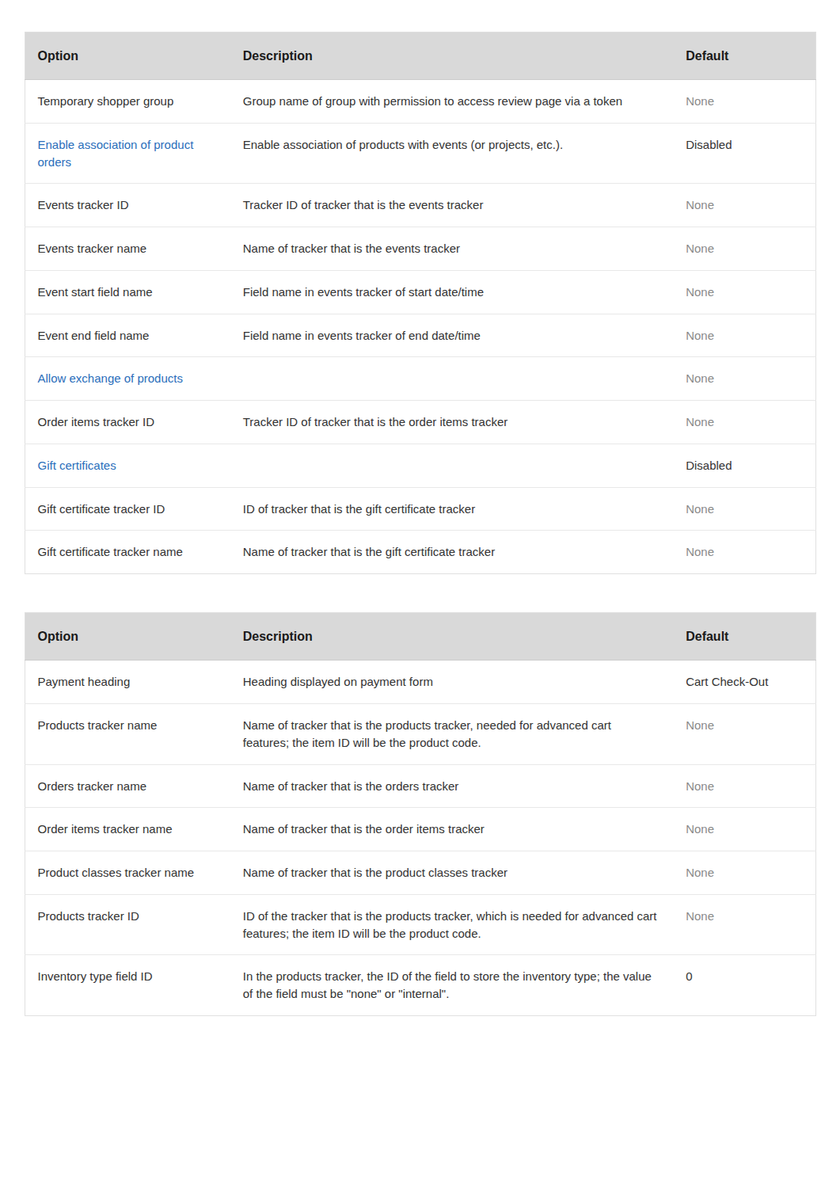| Option | Description | Default |
| --- | --- | --- |
| Temporary shopper group | Group name of group with permission to access review page via a token | None |
| Enable association of product orders | Enable association of products with events (or projects, etc.). | Disabled |
| Events tracker ID | Tracker ID of tracker that is the events tracker | None |
| Events tracker name | Name of tracker that is the events tracker | None |
| Event start field name | Field name in events tracker of start date/time | None |
| Event end field name | Field name in events tracker of end date/time | None |
| Allow exchange of products | | None |
| Order items tracker ID | Tracker ID of tracker that is the order items tracker | None |
| Gift certificates | | Disabled |
| Gift certificate tracker ID | ID of tracker that is the gift certificate tracker | None |
| Gift certificate tracker name | Name of tracker that is the gift certificate tracker | None |
| Option | Description | Default |
| --- | --- | --- |
| Payment heading | Heading displayed on payment form | Cart Check-Out |
| Products tracker name | Name of tracker that is the products tracker, needed for advanced cart features; the item ID will be the product code. | None |
| Orders tracker name | Name of tracker that is the orders tracker | None |
| Order items tracker name | Name of tracker that is the order items tracker | None |
| Product classes tracker name | Name of tracker that is the product classes tracker | None |
| Products tracker ID | ID of the tracker that is the products tracker, which is needed for advanced cart features; the item ID will be the product code. | None |
| Inventory type field ID | In the products tracker, the ID of the field to store the inventory type; the value of the field must be "none" or "internal". | 0 |